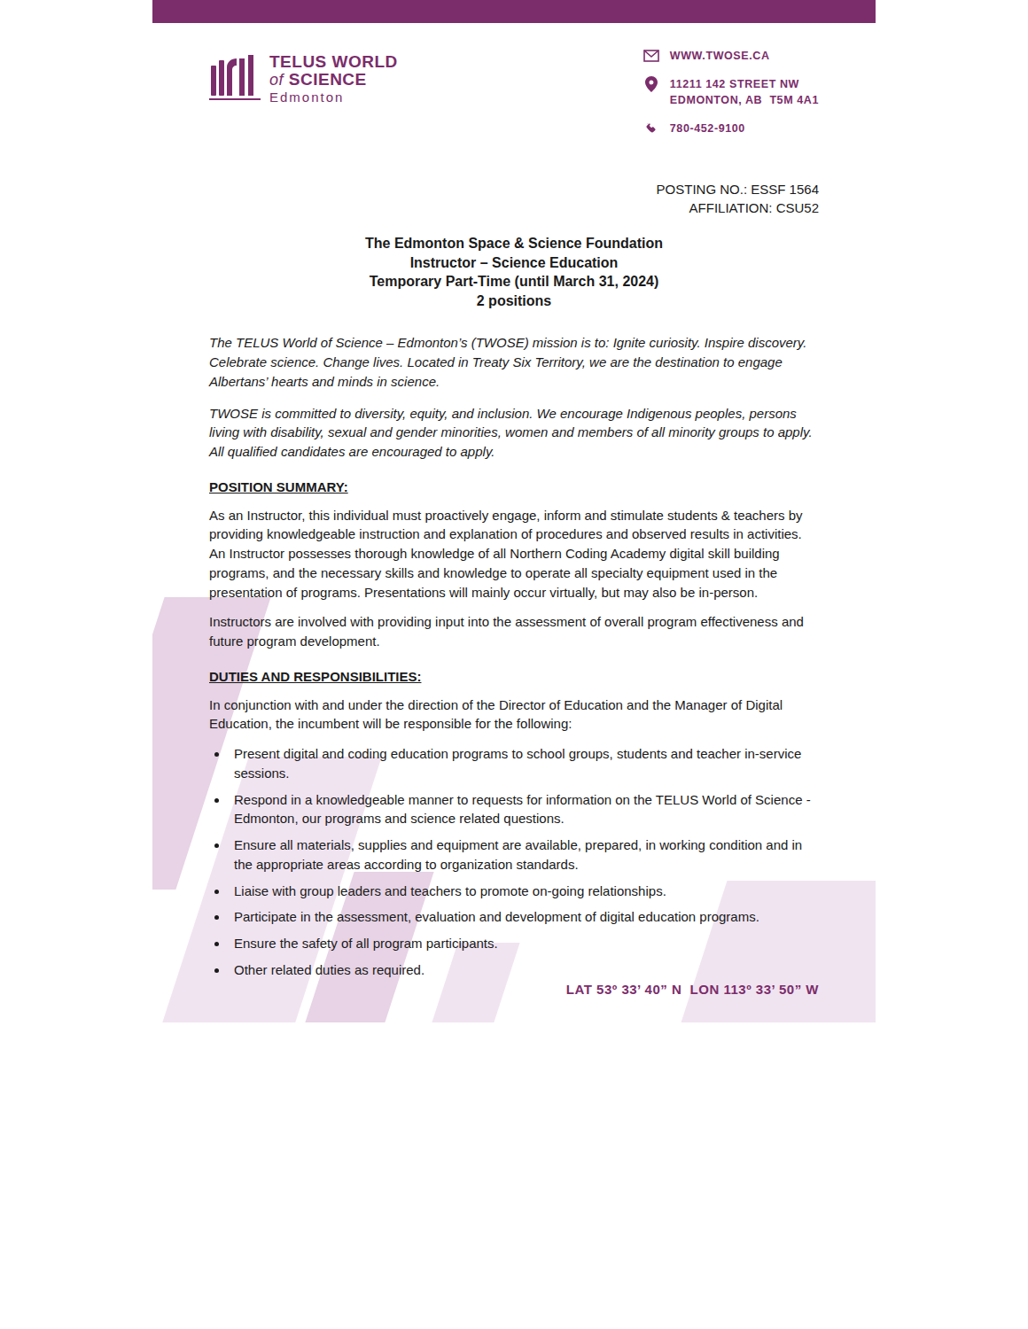Telus World
of Science
Edmonton
WWW.TWOSE.CA
11211 142 STREET NW
EDMONTON, AB T5M 4A1
780-452-9100
POSTING NO.: ESSF 1564
AFFILIATION: CSU52
The Edmonton Space & Science Foundation Instructor – Science Education Temporary Part-Time (until March 31, 2024) 2 positions
The TELUS World of Science – Edmonton’s (TWOSE) mission is to: Ignite curiosity. Inspire discovery. Celebrate science. Change lives. Located in Treaty Six Territory, we are the destination to engage Albertans’ hearts and minds in science.
TWOSE is committed to diversity, equity, and inclusion. We encourage Indigenous peoples, persons living with disability, sexual and gender minorities, women and members of all minority groups to apply. All qualified candidates are encouraged to apply.
Position Summary:
As an Instructor, this individual must proactively engage, inform and stimulate students & teachers by providing knowledgeable instruction and explanation of procedures and observed results in activities. An Instructor possesses thorough knowledge of all Northern Coding Academy digital skill building programs, and the necessary skills and knowledge to operate all specialty equipment used in the presentation of programs. Presentations will mainly occur virtually, but may also be in-person.
Instructors are involved with providing input into the assessment of overall program effectiveness and future program development.
Duties and Responsibilities:
In conjunction with and under the direction of the Director of Education and the Manager of Digital Education, the incumbent will be responsible for the following:
Present digital and coding education programs to school groups, students and teacher in-service sessions.
Respond in a knowledgeable manner to requests for information on the TELUS World of Science - Edmonton, our programs and science related questions.
Ensure all materials, supplies and equipment are available, prepared, in working condition and in the appropriate areas according to organization standards.
Liaise with group leaders and teachers to promote on-going relationships.
Participate in the assessment, evaluation and development of digital education programs.
Ensure the safety of all program participants.
Other related duties as required.
LAT 53º 33’ 40” N LON 113º 33’ 50” W